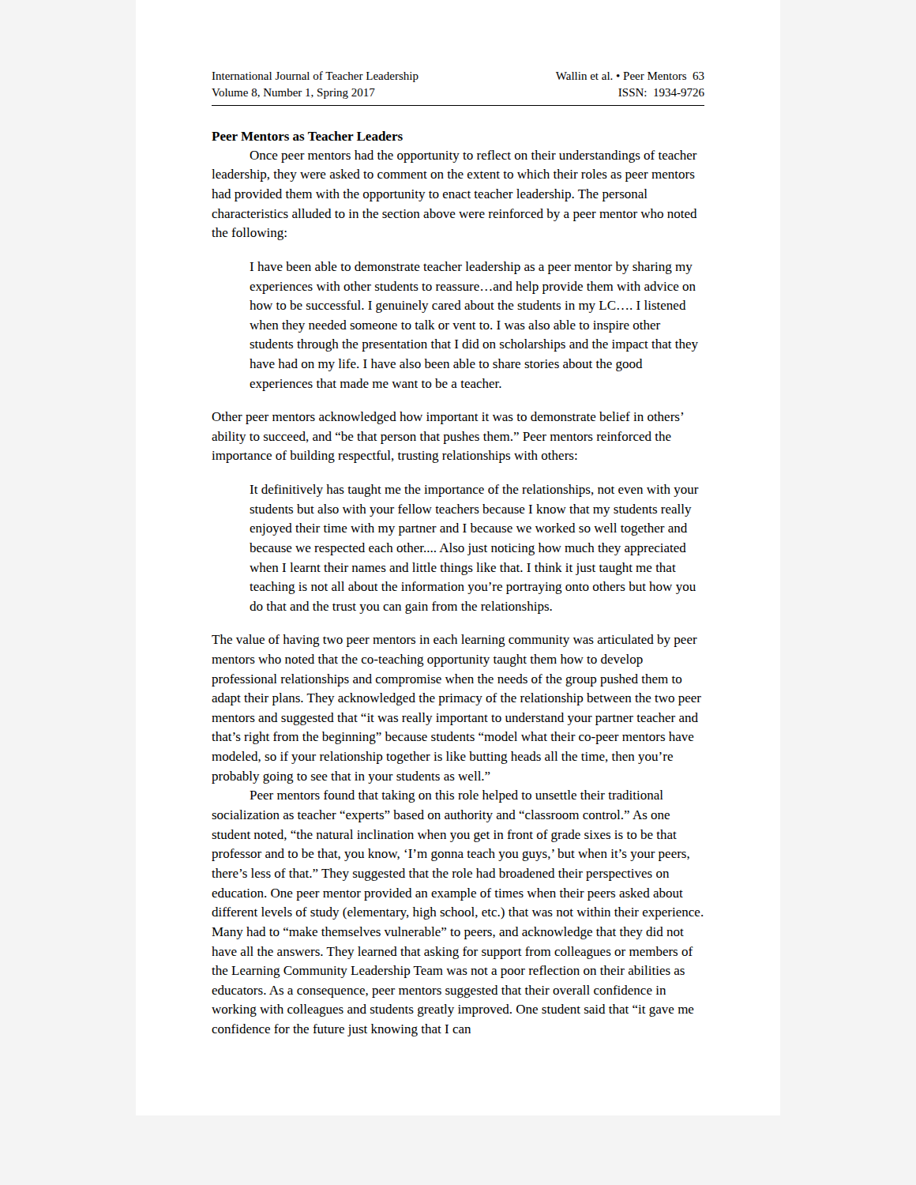International Journal of Teacher Leadership Wallin et al. • Peer Mentors 63
Volume 8, Number 1, Spring 2017 ISSN: 1934-9726
Peer Mentors as Teacher Leaders
Once peer mentors had the opportunity to reflect on their understandings of teacher leadership, they were asked to comment on the extent to which their roles as peer mentors had provided them with the opportunity to enact teacher leadership. The personal characteristics alluded to in the section above were reinforced by a peer mentor who noted the following:
I have been able to demonstrate teacher leadership as a peer mentor by sharing my experiences with other students to reassure…and help provide them with advice on how to be successful. I genuinely cared about the students in my LC…. I listened when they needed someone to talk or vent to. I was also able to inspire other students through the presentation that I did on scholarships and the impact that they have had on my life. I have also been able to share stories about the good experiences that made me want to be a teacher.
Other peer mentors acknowledged how important it was to demonstrate belief in others’ ability to succeed, and “be that person that pushes them.” Peer mentors reinforced the importance of building respectful, trusting relationships with others:
It definitively has taught me the importance of the relationships, not even with your students but also with your fellow teachers because I know that my students really enjoyed their time with my partner and I because we worked so well together and because we respected each other.... Also just noticing how much they appreciated when I learnt their names and little things like that. I think it just taught me that teaching is not all about the information you’re portraying onto others but how you do that and the trust you can gain from the relationships.
The value of having two peer mentors in each learning community was articulated by peer mentors who noted that the co-teaching opportunity taught them how to develop professional relationships and compromise when the needs of the group pushed them to adapt their plans. They acknowledged the primacy of the relationship between the two peer mentors and suggested that “it was really important to understand your partner teacher and that’s right from the beginning” because students “model what their co-peer mentors have modeled, so if your relationship together is like butting heads all the time, then you’re probably going to see that in your students as well.”
Peer mentors found that taking on this role helped to unsettle their traditional socialization as teacher “experts” based on authority and “classroom control.” As one student noted, “the natural inclination when you get in front of grade sixes is to be that professor and to be that, you know, ‘I’m gonna teach you guys,’ but when it’s your peers, there’s less of that.” They suggested that the role had broadened their perspectives on education. One peer mentor provided an example of times when their peers asked about different levels of study (elementary, high school, etc.) that was not within their experience. Many had to “make themselves vulnerable” to peers, and acknowledge that they did not have all the answers. They learned that asking for support from colleagues or members of the Learning Community Leadership Team was not a poor reflection on their abilities as educators. As a consequence, peer mentors suggested that their overall confidence in working with colleagues and students greatly improved. One student said that “it gave me confidence for the future just knowing that I can